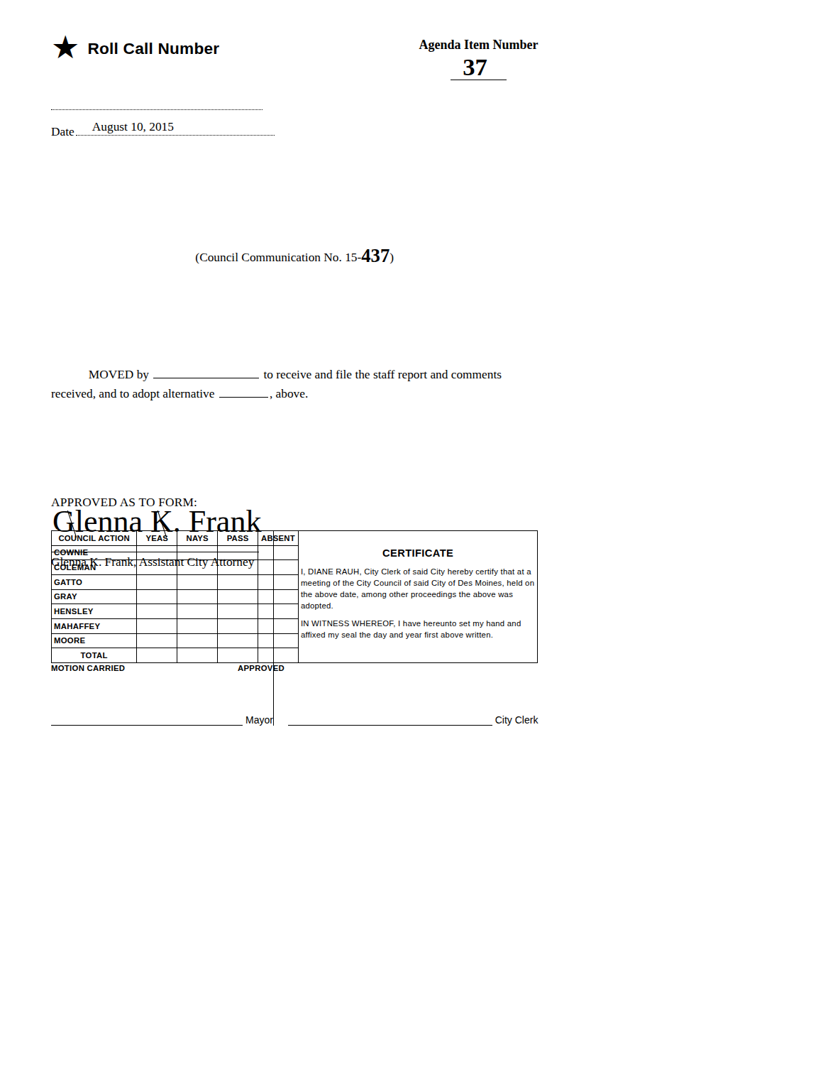★ Roll Call Number
Agenda Item Number
37
Date August 10, 2015
(Council Communication No. 15-437)
MOVED by to receive and file the staff report and comments received, and to adopt alternative , above.
APPROVED AS TO FORM:
Glenna K. Frank
Glenna K. Frank, Assistant City Attorney
| COUNCIL ACTION | YEAS | NAYS | PASS | ABSENT | CERTIFICATE I, DIANE RAUH, City Clerk of said City hereby certify that at a meeting of the City Council of said City of Des Moines, held on the above date, among other proceedings the above was adopted. IN WITNESS WHEREOF, I have hereunto set my hand and affixed my seal the day and year first above written. |
| COWNIE | | | | |
| COLEMAN | | | | |
| GATTO | | | | |
| GRAY | | | | |
| HENSLEY | | | | |
| MAHAFFEY | | | | |
| MOORE | | | | |
| TOTAL | | | | |
MOTION CARRIED
APPROVED
Mayor
City Clerk